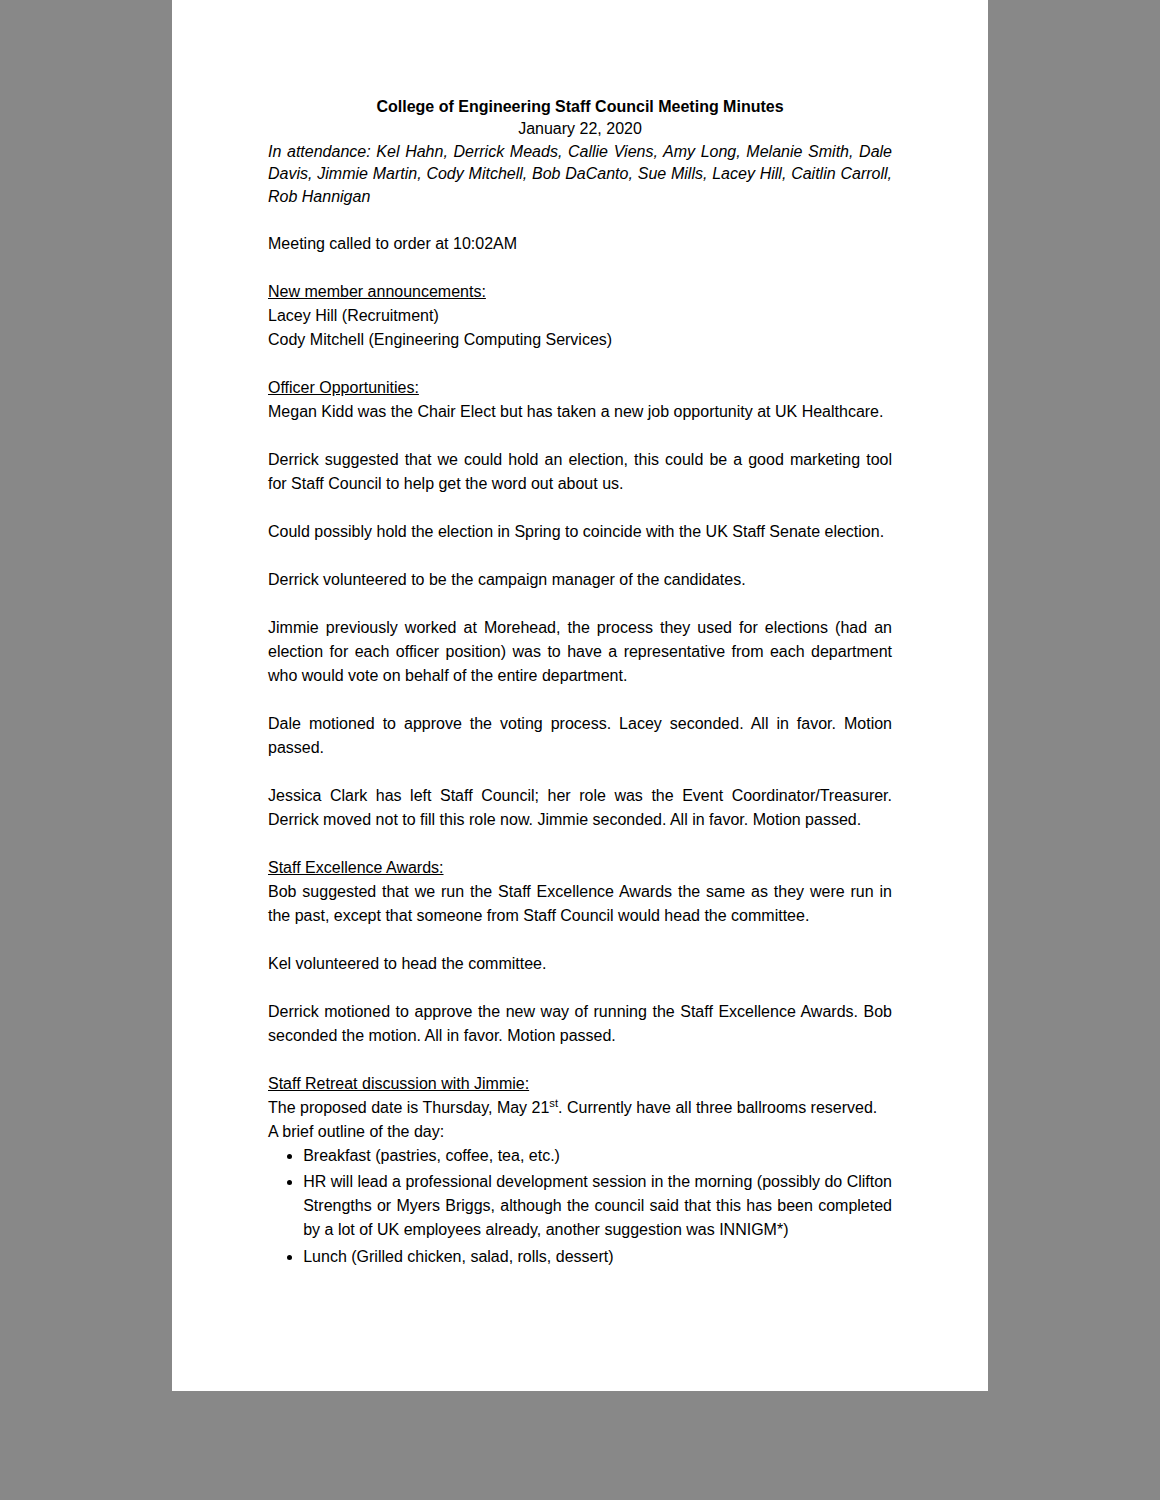College of Engineering Staff Council Meeting Minutes
January 22, 2020
In attendance: Kel Hahn, Derrick Meads, Callie Viens, Amy Long, Melanie Smith, Dale Davis, Jimmie Martin, Cody Mitchell, Bob DaCanto, Sue Mills, Lacey Hill, Caitlin Carroll, Rob Hannigan
Meeting called to order at 10:02AM
New member announcements:
Lacey Hill (Recruitment)
Cody Mitchell (Engineering Computing Services)
Officer Opportunities:
Megan Kidd was the Chair Elect but has taken a new job opportunity at UK Healthcare.
Derrick suggested that we could hold an election, this could be a good marketing tool for Staff Council to help get the word out about us.
Could possibly hold the election in Spring to coincide with the UK Staff Senate election.
Derrick volunteered to be the campaign manager of the candidates.
Jimmie previously worked at Morehead, the process they used for elections (had an election for each officer position) was to have a representative from each department who would vote on behalf of the entire department.
Dale motioned to approve the voting process. Lacey seconded. All in favor. Motion passed.
Jessica Clark has left Staff Council; her role was the Event Coordinator/Treasurer. Derrick moved not to fill this role now. Jimmie seconded. All in favor. Motion passed.
Staff Excellence Awards:
Bob suggested that we run the Staff Excellence Awards the same as they were run in the past, except that someone from Staff Council would head the committee.
Kel volunteered to head the committee.
Derrick motioned to approve the new way of running the Staff Excellence Awards. Bob seconded the motion. All in favor. Motion passed.
Staff Retreat discussion with Jimmie:
The proposed date is Thursday, May 21st. Currently have all three ballrooms reserved.
A brief outline of the day:
Breakfast (pastries, coffee, tea, etc.)
HR will lead a professional development session in the morning (possibly do Clifton Strengths or Myers Briggs, although the council said that this has been completed by a lot of UK employees already, another suggestion was INNIGM*)
Lunch (Grilled chicken, salad, rolls, dessert)